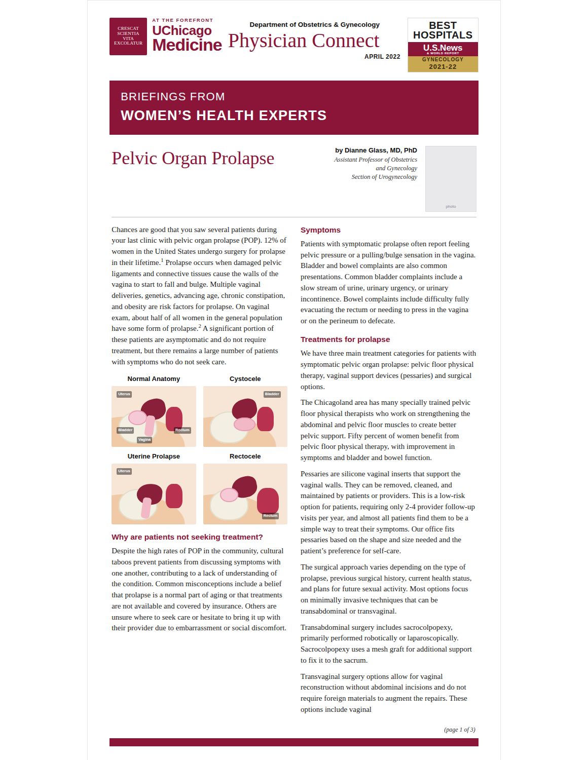CRESCAT
SCIENTIA
VITA
EXCOLATUR
AT THE FOREFRONT
UChicago
Medicine
Department of Obstetrics & Gynecology
Physician Connect
APRIL 2022
BEST
HOSPITALS
U.S.News& WORLD REPORT
GYNECOLOGY
2021-22
BRIEFINGS FROM
WOMEN’S HEALTH EXPERTS
Pelvic Organ Prolapse
by Dianne Glass, MD, PhD
Assistant Professor of Obstetrics
and Gynecology
Section of Urogynecology
photo
Chances are good that you saw several patients during your last clinic with pelvic organ prolapse (POP). 12% of women in the United States undergo surgery for prolapse in their lifetime.1 Prolapse occurs when damaged pelvic ligaments and connective tissues cause the walls of the vagina to start to fall and bulge. Multiple vaginal deliveries, genetics, advancing age, chronic constipation, and obesity are risk factors for prolapse. On vaginal exam, about half of all women in the general population have some form of prolapse.2 A significant portion of these patients are asymptomatic and do not require treatment, but there remains a large number of patients with symptoms who do not seek care.
Normal Anatomy
Uterus Bladder Rectum Vagina
Cystocele
Bladder
Uterine Prolapse
Uterus
Rectocele
Rectum
Why are patients not seeking treatment?
Despite the high rates of POP in the community, cultural taboos prevent patients from discussing symptoms with one another, contributing to a lack of understanding of the condition. Common misconceptions include a belief that prolapse is a normal part of aging or that treatments are not available and covered by insurance. Others are unsure where to seek care or hesitate to bring it up with their provider due to embarrassment or social discomfort.
Symptoms
Patients with symptomatic prolapse often report feeling pelvic pressure or a pulling/bulge sensation in the vagina. Bladder and bowel complaints are also common presentations. Common bladder complaints include a slow stream of urine, urinary urgency, or urinary incontinence. Bowel complaints include difficulty fully evacuating the rectum or needing to press in the vagina or on the perineum to defecate.
Treatments for prolapse
We have three main treatment categories for patients with symptomatic pelvic organ prolapse: pelvic floor physical therapy, vaginal support devices (pessaries) and surgical options.
The Chicagoland area has many specially trained pelvic floor physical therapists who work on strengthening the abdominal and pelvic floor muscles to create better pelvic support. Fifty percent of women benefit from pelvic floor physical therapy, with improvement in symptoms and bladder and bowel function.
Pessaries are silicone vaginal inserts that support the vaginal walls. They can be removed, cleaned, and maintained by patients or providers. This is a low-risk option for patients, requiring only 2-4 provider follow-up visits per year, and almost all patients find them to be a simple way to treat their symptoms. Our office fits pessaries based on the shape and size needed and the patient’s preference for self-care.
The surgical approach varies depending on the type of prolapse, previous surgical history, current health status, and plans for future sexual activity. Most options focus on minimally invasive techniques that can be transabdominal or transvaginal.
Transabdominal surgery includes sacrocolpopexy, primarily performed robotically or laparoscopically. Sacrocolpopexy uses a mesh graft for additional support to fix it to the sacrum.
Transvaginal surgery options allow for vaginal reconstruction without abdominal incisions and do not require foreign materials to augment the repairs. These options include vaginal
(page 1 of 3)